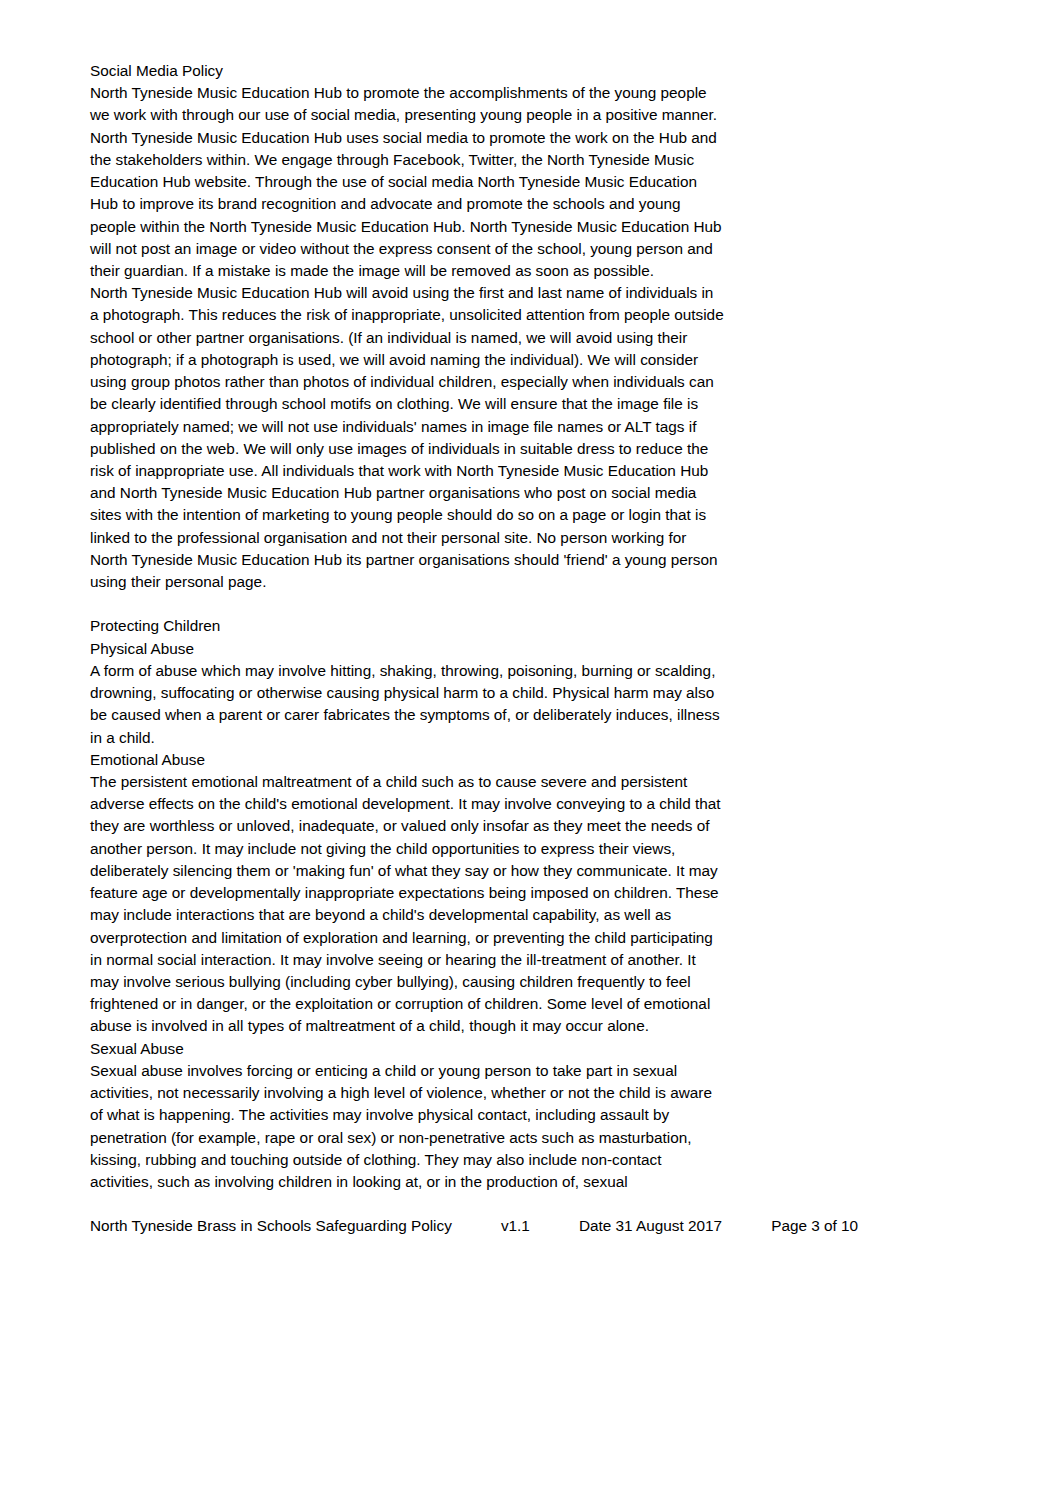Social Media Policy
North Tyneside Music Education Hub to promote the accomplishments of the young people we work with through our use of social media, presenting young people in a positive manner. North Tyneside Music Education Hub uses social media to promote the work on the Hub and the stakeholders within. We engage through Facebook, Twitter, the North Tyneside Music Education Hub website. Through the use of social media North Tyneside Music Education Hub to improve its brand recognition and advocate and promote the schools and young people within the North Tyneside Music Education Hub. North Tyneside Music Education Hub will not post an image or video without the express consent of the school, young person and their guardian. If a mistake is made the image will be removed as soon as possible.
North Tyneside Music Education Hub will avoid using the first and last name of individuals in a photograph. This reduces the risk of inappropriate, unsolicited attention from people outside school or other partner organisations. (If an individual is named, we will avoid using their photograph; if a photograph is used, we will avoid naming the individual). We will consider using group photos rather than photos of individual children, especially when individuals can be clearly identified through school motifs on clothing. We will ensure that the image file is appropriately named; we will not use individuals' names in image file names or ALT tags if published on the web. We will only use images of individuals in suitable dress to reduce the risk of inappropriate use. All individuals that work with North Tyneside Music Education Hub and North Tyneside Music Education Hub partner organisations who post on social media sites with the intention of marketing to young people should do so on a page or login that is linked to the professional organisation and not their personal site. No person working for North Tyneside Music Education Hub its partner organisations should 'friend' a young person using their personal page.
Protecting Children
Physical Abuse
A form of abuse which may involve hitting, shaking, throwing, poisoning, burning or scalding, drowning, suffocating or otherwise causing physical harm to a child. Physical harm may also be caused when a parent or carer fabricates the symptoms of, or deliberately induces, illness in a child.
Emotional Abuse
The persistent emotional maltreatment of a child such as to cause severe and persistent adverse effects on the child's emotional development. It may involve conveying to a child that they are worthless or unloved, inadequate, or valued only insofar as they meet the needs of another person. It may include not giving the child opportunities to express their views, deliberately silencing them or 'making fun' of what they say or how they communicate. It may feature age or developmentally inappropriate expectations being imposed on children. These may include interactions that are beyond a child's developmental capability, as well as overprotection and limitation of exploration and learning, or preventing the child participating in normal social interaction. It may involve seeing or hearing the ill-treatment of another. It may involve serious bullying (including cyber bullying), causing children frequently to feel frightened or in danger, or the exploitation or corruption of children. Some level of emotional abuse is involved in all types of maltreatment of a child, though it may occur alone.
Sexual Abuse
Sexual abuse involves forcing or enticing a child or young person to take part in sexual activities, not necessarily involving a high level of violence, whether or not the child is aware of what is happening. The activities may involve physical contact, including assault by penetration (for example, rape or oral sex) or non-penetrative acts such as masturbation, kissing, rubbing and touching outside of clothing. They may also include non-contact activities, such as involving children in looking at, or in the production of, sexual
North Tyneside Brass in Schools Safeguarding Policy v1.1 Date 31 August 2017 Page 3 of 10